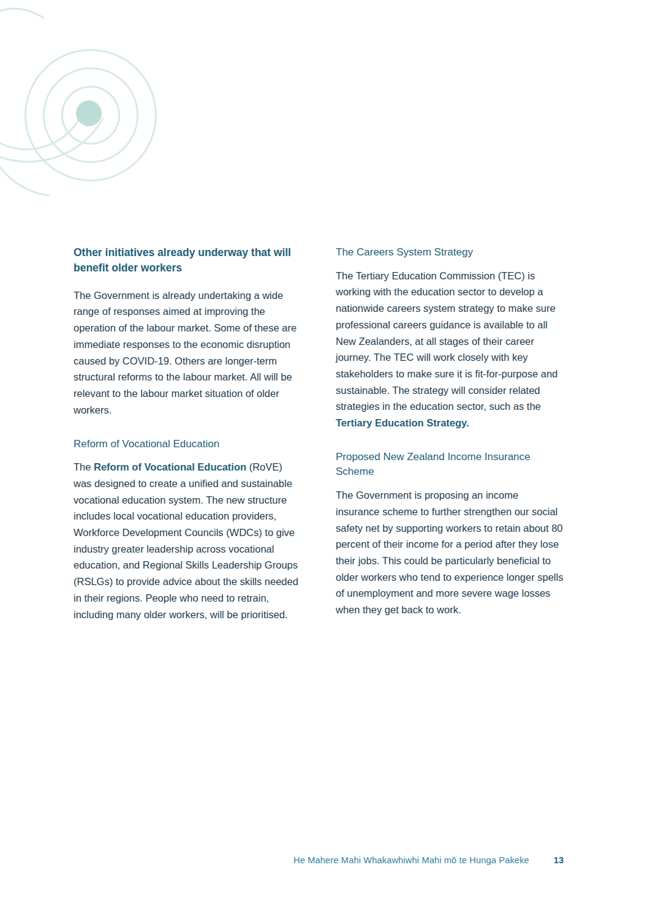Other initiatives already underway that will benefit older workers
The Government is already undertaking a wide range of responses aimed at improving the operation of the labour market. Some of these are immediate responses to the economic disruption caused by COVID-19. Others are longer-term structural reforms to the labour market. All will be relevant to the labour market situation of older workers.
Reform of Vocational Education
The Reform of Vocational Education (RoVE) was designed to create a unified and sustainable vocational education system. The new structure includes local vocational education providers, Workforce Development Councils (WDCs) to give industry greater leadership across vocational education, and Regional Skills Leadership Groups (RSLGs) to provide advice about the skills needed in their regions. People who need to retrain, including many older workers, will be prioritised.
The Careers System Strategy
The Tertiary Education Commission (TEC) is working with the education sector to develop a nationwide careers system strategy to make sure professional careers guidance is available to all New Zealanders, at all stages of their career journey. The TEC will work closely with key stakeholders to make sure it is fit-for-purpose and sustainable. The strategy will consider related strategies in the education sector, such as the Tertiary Education Strategy.
Proposed New Zealand Income Insurance Scheme
The Government is proposing an income insurance scheme to further strengthen our social safety net by supporting workers to retain about 80 percent of their income for a period after they lose their jobs. This could be particularly beneficial to older workers who tend to experience longer spells of unemployment and more severe wage losses when they get back to work.
He Mahere Mahi Whakawhiwhi Mahi mō te Hunga Pakeke 13